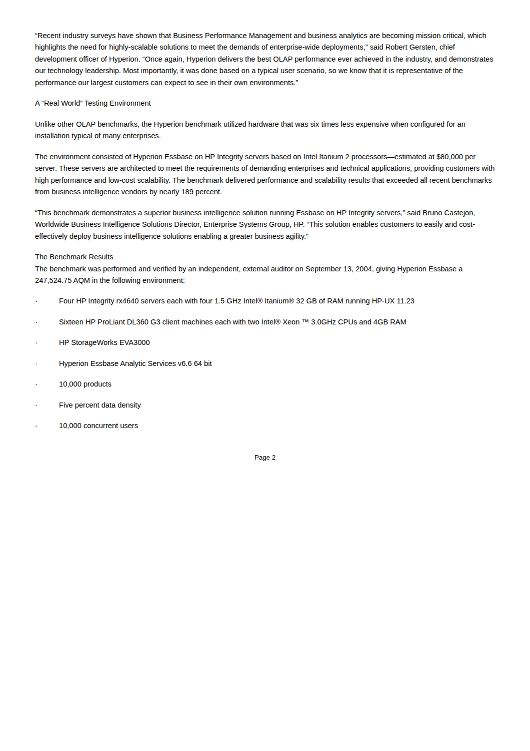“Recent industry surveys have shown that Business Performance Management and business analytics are becoming mission critical, which highlights the need for highly-scalable solutions to meet the demands of enterprise-wide deployments,” said Robert Gersten, chief development officer of Hyperion. “Once again, Hyperion delivers the best OLAP performance ever achieved in the industry, and demonstrates our technology leadership. Most importantly, it was done based on a typical user scenario, so we know that it is representative of the performance our largest customers can expect to see in their own environments.”
A “Real World” Testing Environment
Unlike other OLAP benchmarks, the Hyperion benchmark utilized hardware that was six times less expensive when configured for an installation typical of many enterprises.
The environment consisted of Hyperion Essbase on HP Integrity servers based on Intel Itanium 2 processors—estimated at $80,000 per server. These servers are architected to meet the requirements of demanding enterprises and technical applications, providing customers with high performance and low-cost scalability. The benchmark delivered performance and scalability results that exceeded all recent benchmarks from business intelligence vendors by nearly 189 percent.
“This benchmark demonstrates a superior business intelligence solution running Essbase on HP Integrity servers,” said Bruno Castejon, Worldwide Business Intelligence Solutions Director, Enterprise Systems Group, HP. “This solution enables customers to easily and cost-effectively deploy business intelligence solutions enabling a greater business agility.”
The Benchmark Results
The benchmark was performed and verified by an independent, external auditor on September 13, 2004, giving Hyperion Essbase a 247,524.75 AQM in the following environment:
Four HP Integrity rx4640 servers each with four 1.5 GHz Intel® Itanium® 32 GB of RAM running HP-UX 11.23
Sixteen HP ProLiant DL360 G3 client machines each with two Intel® Xeon ™ 3.0GHz CPUs and 4GB RAM
HP StorageWorks EVA3000
Hyperion Essbase Analytic Services v6.6 64 bit
10,000 products
Five percent data density
10,000 concurrent users
Page 2